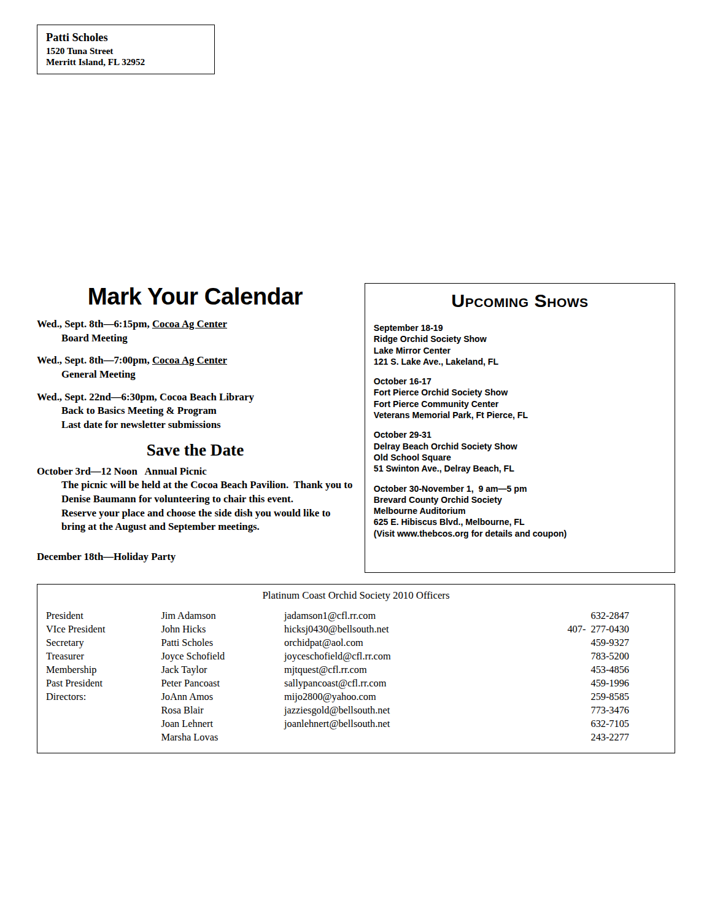Patti Scholes
1520 Tuna Street
Merritt Island, FL 32952
Mark Your Calendar
Wed., Sept. 8th—6:15pm, Cocoa Ag Center Board Meeting
Wed., Sept. 8th—7:00pm, Cocoa Ag Center General Meeting
Wed., Sept. 22nd—6:30pm, Cocoa Beach Library Back to Basics Meeting & Program Last date for newsletter submissions
Save the Date
October 3rd—12 Noon Annual Picnic The picnic will be held at the Cocoa Beach Pavilion. Thank you to Denise Baumann for volunteering to chair this event. Reserve your place and choose the side dish you would like to bring at the August and September meetings.
December 18th—Holiday Party
Upcoming Shows
September 18-19
Ridge Orchid Society Show
Lake Mirror Center
121 S. Lake Ave., Lakeland, FL
October 16-17
Fort Pierce Orchid Society Show
Fort Pierce Community Center
Veterans Memorial Park, Ft Pierce, FL
October 29-31
Delray Beach Orchid Society Show
Old School Square
51 Swinton Ave., Delray Beach, FL
October 30-November 1, 9 am—5 pm
Brevard County Orchid Society
Melbourne Auditorium
625 E. Hibiscus Blvd., Melbourne, FL
(Visit www.thebcos.org for details and coupon)
Platinum Coast Orchid Society 2010 Officers
| President | Jim Adamson | jadamson1@cfl.rr.com | 632-2847 |
| VIce President | John Hicks | hicksj0430@bellsouth.net | 407- 277-0430 |
| Secretary | Patti Scholes | orchidpat@aol.com | 459-9327 |
| Treasurer | Joyce Schofield | joyceschofield@cfl.rr.com | 783-5200 |
| Membership | Jack Taylor | mjtquest@cfl.rr.com | 453-4856 |
| Past President | Peter Pancoast | sallypancoast@cfl.rr.com | 459-1996 |
| Directors: | JoAnn Amos | mijo2800@yahoo.com | 259-8585 |
| | Rosa Blair | jazziesgold@bellsouth.net | 773-3476 |
| | Joan Lehnert | joanlehnert@bellsouth.net | 632-7105 |
| | Marsha Lovas | | 243-2277 |